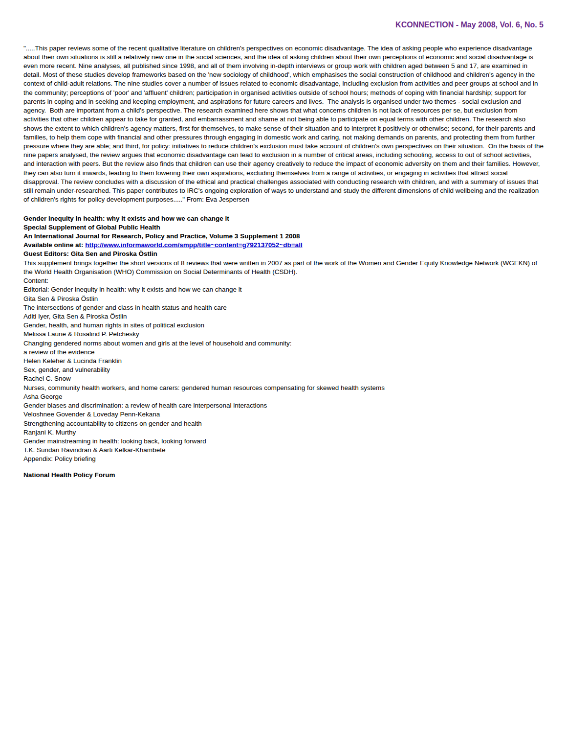KCONNECTION - May 2008, Vol. 6, No. 5
".....This paper reviews some of the recent qualitative literature on children's perspectives on economic disadvantage. The idea of asking people who experience disadvantage about their own situations is still a relatively new one in the social sciences, and the idea of asking children about their own perceptions of economic and social disadvantage is even more recent. Nine analyses, all published since 1998, and all of them involving in-depth interviews or group work with children aged between 5 and 17, are examined in detail. Most of these studies develop frameworks based on the 'new sociology of childhood', which emphasises the social construction of childhood and children's agency in the context of child-adult relations. The nine studies cover a number of issues related to economic disadvantage, including exclusion from activities and peer groups at school and in the community; perceptions of 'poor' and 'affluent' children; participation in organised activities outside of school hours; methods of coping with financial hardship; support for parents in coping and in seeking and keeping employment, and aspirations for future careers and lives. The analysis is organised under two themes - social exclusion and agency. Both are important from a child's perspective. The research examined here shows that what concerns children is not lack of resources per se, but exclusion from activities that other children appear to take for granted, and embarrassment and shame at not being able to participate on equal terms with other children. The research also shows the extent to which children's agency matters, first for themselves, to make sense of their situation and to interpret it positively or otherwise; second, for their parents and families, to help them cope with financial and other pressures through engaging in domestic work and caring, not making demands on parents, and protecting them from further pressure where they are able; and third, for policy: initiatives to reduce children's exclusion must take account of children's own perspectives on their situation. On the basis of the nine papers analysed, the review argues that economic disadvantage can lead to exclusion in a number of critical areas, including schooling, access to out of school activities, and interaction with peers. But the review also finds that children can use their agency creatively to reduce the impact of economic adversity on them and their families. However, they can also turn it inwards, leading to them lowering their own aspirations, excluding themselves from a range of activities, or engaging in activities that attract social disapproval. The review concludes with a discussion of the ethical and practical challenges associated with conducting research with children, and with a summary of issues that still remain under-researched. This paper contributes to IRC's ongoing exploration of ways to understand and study the different dimensions of child wellbeing and the realization of children's rights for policy development purposes....." From: Eva Jespersen
Gender inequity in health: why it exists and how we can change it
Special Supplement of Global Public Health
An International Journal for Research, Policy and Practice, Volume 3 Supplement 1 2008
Available online at: http://www.informaworld.com/smpp/title~content=g792137052~db=all
Guest Editors: Gita Sen and Piroska Östlin
This supplement brings together the short versions of 8 reviews that were written in 2007 as part of the work of the Women and Gender Equity Knowledge Network (WGEKN) of the World Health Organisation (WHO) Commission on Social Determinants of Health (CSDH).
Content:
Editorial: Gender inequity in health: why it exists and how we can change it
Gita Sen & Piroska Östlin
The intersections of gender and class in health status and health care
Aditi Iyer, Gita Sen & Piroska Östlin
Gender, health, and human rights in sites of political exclusion
Melissa Laurie & Rosalind P. Petchesky
Changing gendered norms about women and girls at the level of household and community:
a review of the evidence
Helen Keleher & Lucinda Franklin
Sex, gender, and vulnerability
Rachel C. Snow
Nurses, community health workers, and home carers: gendered human resources compensating for skewed health systems
Asha George
Gender biases and discrimination: a review of health care interpersonal interactions
Veloshnee Govender & Loveday Penn-Kekana
Strengthening accountability to citizens on gender and health
Ranjani K. Murthy
Gender mainstreaming in health: looking back, looking forward
T.K. Sundari Ravindran & Aarti Kelkar-Khambete
Appendix: Policy briefing
National Health Policy Forum